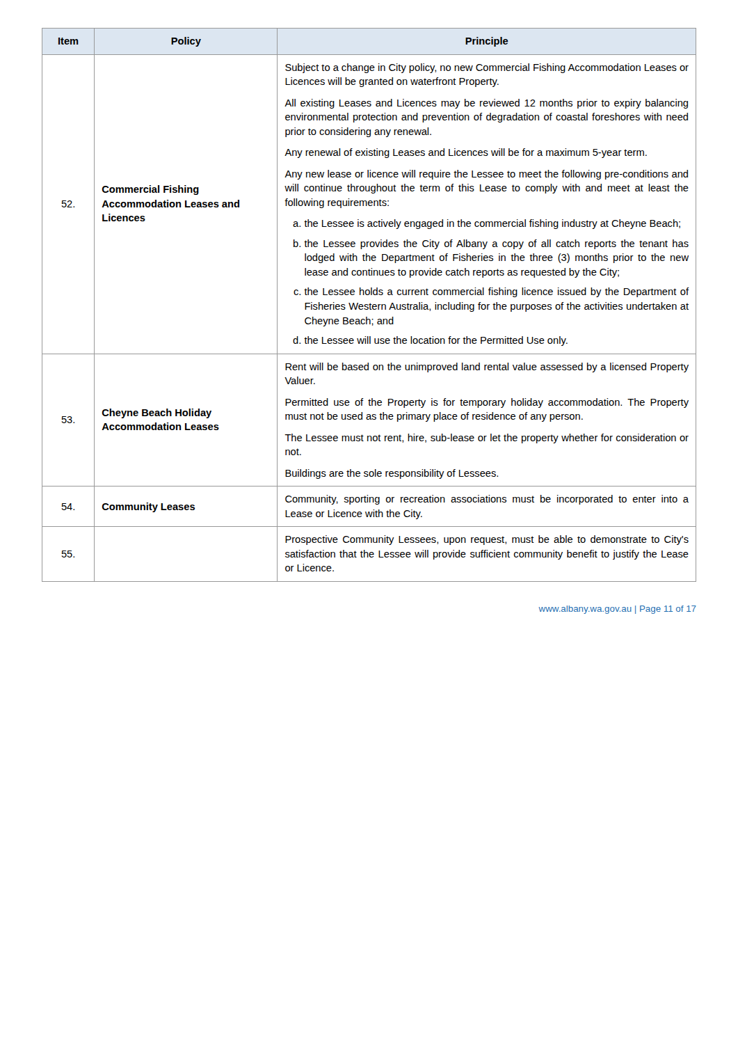| Item | Policy | Principle |
| --- | --- | --- |
| 52. | Commercial Fishing Accommodation Leases and Licences | Subject to a change in City policy, no new Commercial Fishing Accommodation Leases or Licences will be granted on waterfront Property. All existing Leases and Licences may be reviewed 12 months prior to expiry balancing environmental protection and prevention of degradation of coastal foreshores with need prior to considering any renewal. Any renewal of existing Leases and Licences will be for a maximum 5-year term. Any new lease or licence will require the Lessee to meet the following pre-conditions and will continue throughout the term of this Lease to comply with and meet at least the following requirements: the Lessee is actively engaged in the commercial fishing industry at Cheyne Beach; the Lessee provides the City of Albany a copy of all catch reports the tenant has lodged with the Department of Fisheries in the three (3) months prior to the new lease and continues to provide catch reports as requested by the City; the Lessee holds a current commercial fishing licence issued by the Department of Fisheries Western Australia, including for the purposes of the activities undertaken at Cheyne Beach; and the Lessee will use the location for the Permitted Use only. |
| 53. | Cheyne Beach Holiday Accommodation Leases | Rent will be based on the unimproved land rental value assessed by a licensed Property Valuer. Permitted use of the Property is for temporary holiday accommodation. The Property must not be used as the primary place of residence of any person. The Lessee must not rent, hire, sub-lease or let the property whether for consideration or not. Buildings are the sole responsibility of Lessees. |
| 54. | Community Leases | Community, sporting or recreation associations must be incorporated to enter into a Lease or Licence with the City. |
| 55. | | Prospective Community Lessees, upon request, must be able to demonstrate to City's satisfaction that the Lessee will provide sufficient community benefit to justify the Lease or Licence. |
www.albany.wa.gov.au | Page 11 of 17